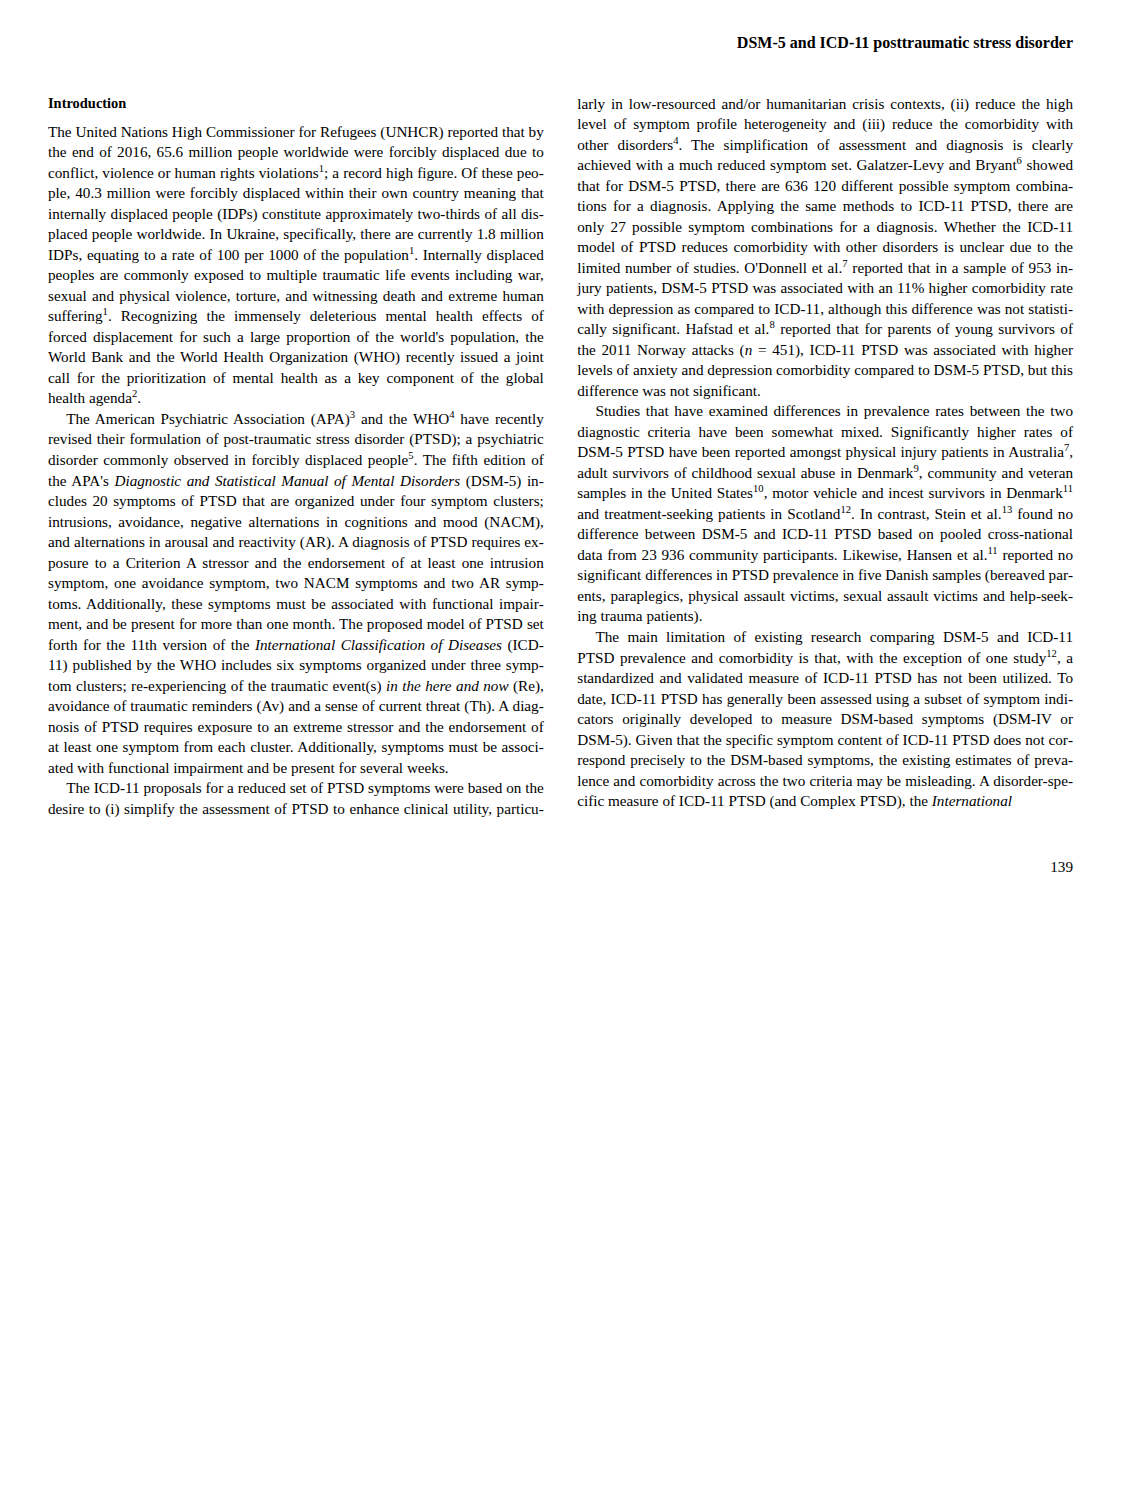DSM-5 and ICD-11 posttraumatic stress disorder
Introduction
The United Nations High Commissioner for Refugees (UNHCR) reported that by the end of 2016, 65.6 million people worldwide were forcibly displaced due to conflict, violence or human rights violations1; a record high figure. Of these people, 40.3 million were forcibly displaced within their own country meaning that internally displaced people (IDPs) constitute approximately two-thirds of all displaced people worldwide. In Ukraine, specifically, there are currently 1.8 million IDPs, equating to a rate of 100 per 1000 of the population1. Internally displaced peoples are commonly exposed to multiple traumatic life events including war, sexual and physical violence, torture, and witnessing death and extreme human suffering1. Recognizing the immensely deleterious mental health effects of forced displacement for such a large proportion of the world's population, the World Bank and the World Health Organization (WHO) recently issued a joint call for the prioritization of mental health as a key component of the global health agenda2.
The American Psychiatric Association (APA)3 and the WHO4 have recently revised their formulation of post-traumatic stress disorder (PTSD); a psychiatric disorder commonly observed in forcibly displaced people5. The fifth edition of the APA's Diagnostic and Statistical Manual of Mental Disorders (DSM-5) includes 20 symptoms of PTSD that are organized under four symptom clusters; intrusions, avoidance, negative alternations in cognitions and mood (NACM), and alternations in arousal and reactivity (AR). A diagnosis of PTSD requires exposure to a Criterion A stressor and the endorsement of at least one intrusion symptom, one avoidance symptom, two NACM symptoms and two AR symptoms. Additionally, these symptoms must be associated with functional impairment, and be present for more than one month. The proposed model of PTSD set forth for the 11th version of the International Classification of Diseases (ICD-11) published by the WHO includes six symptoms organized under three symptom clusters; re-experiencing of the traumatic event(s) in the here and now (Re), avoidance of traumatic reminders (Av) and a sense of current threat (Th). A diagnosis of PTSD requires exposure to an extreme stressor and the endorsement of at least one symptom from each cluster. Additionally, symptoms must be associated with functional impairment and be present for several weeks.
The ICD-11 proposals for a reduced set of PTSD symptoms were based on the desire to (i) simplify the assessment of PTSD to enhance clinical utility, particularly in low-resourced and/or humanitarian crisis contexts, (ii) reduce the high level of symptom profile heterogeneity and (iii) reduce the comorbidity with other disorders4. The simplification of assessment and diagnosis is clearly achieved with a much reduced symptom set. Galatzer-Levy and Bryant6 showed that for DSM-5 PTSD, there are 636 120 different possible symptom combinations for a diagnosis. Applying the same methods to ICD-11 PTSD, there are only 27 possible symptom combinations for a diagnosis. Whether the ICD-11 model of PTSD reduces comorbidity with other disorders is unclear due to the limited number of studies. O'Donnell et al.7 reported that in a sample of 953 injury patients, DSM-5 PTSD was associated with an 11% higher comorbidity rate with depression as compared to ICD-11, although this difference was not statistically significant. Hafstad et al.8 reported that for parents of young survivors of the 2011 Norway attacks (n = 451), ICD-11 PTSD was associated with higher levels of anxiety and depression comorbidity compared to DSM-5 PTSD, but this difference was not significant.
Studies that have examined differences in prevalence rates between the two diagnostic criteria have been somewhat mixed. Significantly higher rates of DSM-5 PTSD have been reported amongst physical injury patients in Australia7, adult survivors of childhood sexual abuse in Denmark9, community and veteran samples in the United States10, motor vehicle and incest survivors in Denmark11 and treatment-seeking patients in Scotland12. In contrast, Stein et al.13 found no difference between DSM-5 and ICD-11 PTSD based on pooled cross-national data from 23 936 community participants. Likewise, Hansen et al.11 reported no significant differences in PTSD prevalence in five Danish samples (bereaved parents, paraplegics, physical assault victims, sexual assault victims and help-seeking trauma patients).
The main limitation of existing research comparing DSM-5 and ICD-11 PTSD prevalence and comorbidity is that, with the exception of one study12, a standardized and validated measure of ICD-11 PTSD has not been utilized. To date, ICD-11 PTSD has generally been assessed using a subset of symptom indicators originally developed to measure DSM-based symptoms (DSM-IV or DSM-5). Given that the specific symptom content of ICD-11 PTSD does not correspond precisely to the DSM-based symptoms, the existing estimates of prevalence and comorbidity across the two criteria may be misleading. A disorder-specific measure of ICD-11 PTSD (and Complex PTSD), the International
139